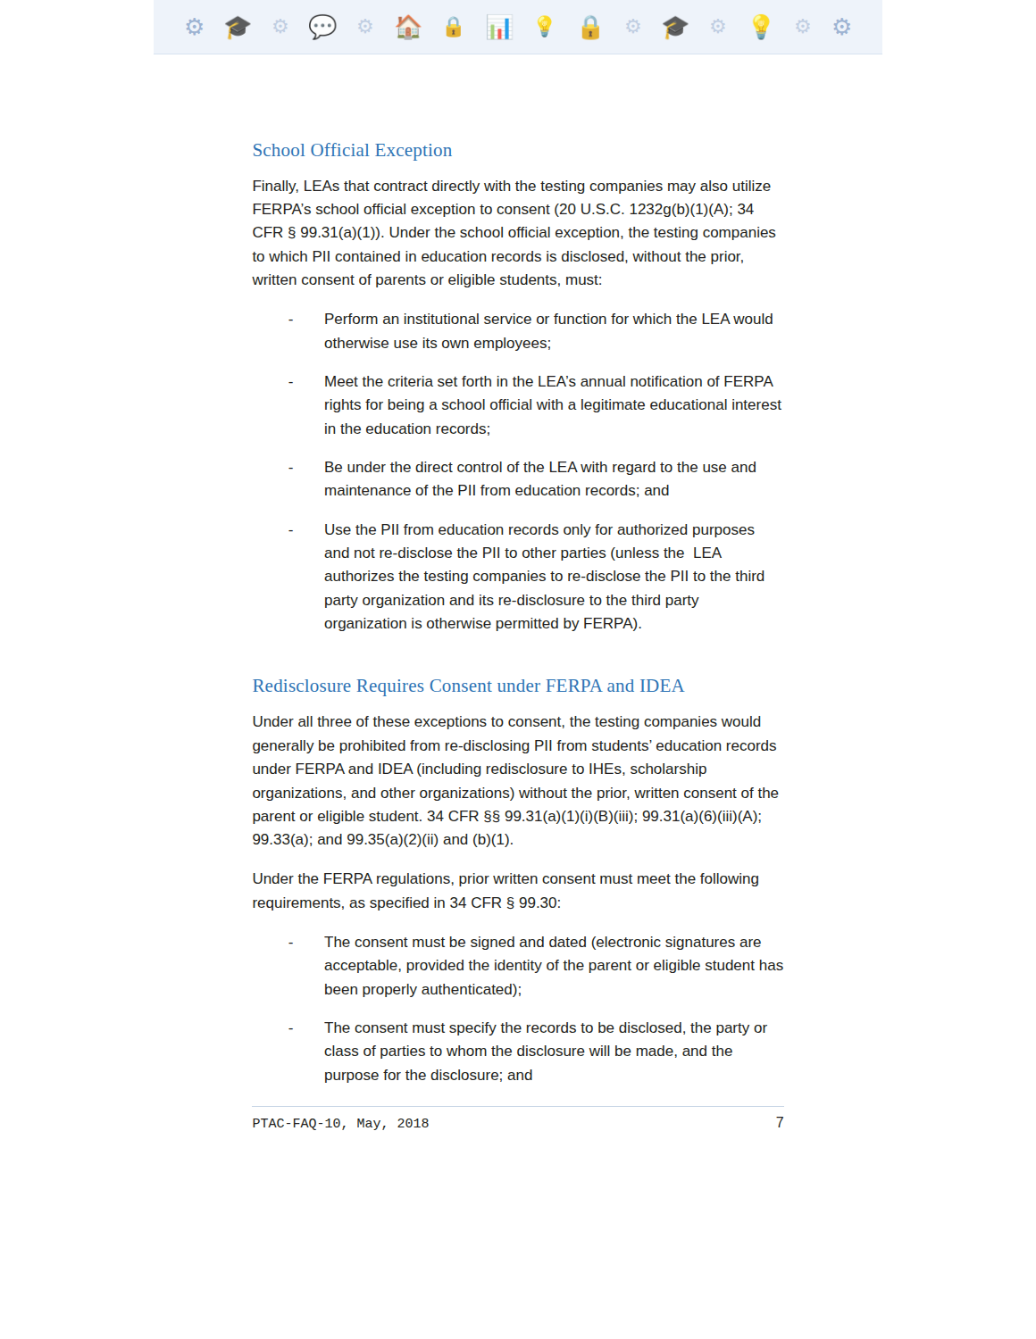⚙ 🎓 ⚙ 💬 ⚙ 🏠 🔒 📊 💡 🔒 ⚙ 🎓 ⚙ 💡 ⚙ ⚙
School Official Exception
Finally, LEAs that contract directly with the testing companies may also utilize FERPA’s school official exception to consent (20 U.S.C. 1232g(b)(1)(A); 34 CFR § 99.31(a)(1)). Under the school official exception, the testing companies to which PII contained in education records is disclosed, without the prior, written consent of parents or eligible students, must:
Perform an institutional service or function for which the LEA would otherwise use its own employees;
Meet the criteria set forth in the LEA’s annual notification of FERPA rights for being a school official with a legitimate educational interest in the education records;
Be under the direct control of the LEA with regard to the use and maintenance of the PII from education records; and
Use the PII from education records only for authorized purposes and not re-disclose the PII to other parties (unless the LEA authorizes the testing companies to re-disclose the PII to the third party organization and its re-disclosure to the third party organization is otherwise permitted by FERPA).
Redisclosure Requires Consent under FERPA and IDEA
Under all three of these exceptions to consent, the testing companies would generally be prohibited from re-disclosing PII from students’ education records under FERPA and IDEA (including redisclosure to IHEs, scholarship organizations, and other organizations) without the prior, written consent of the parent or eligible student. 34 CFR §§ 99.31(a)(1)(i)(B)(iii); 99.31(a)(6)(iii)(A); 99.33(a); and 99.35(a)(2)(ii) and (b)(1).
Under the FERPA regulations, prior written consent must meet the following requirements, as specified in 34 CFR § 99.30:
The consent must be signed and dated (electronic signatures are acceptable, provided the identity of the parent or eligible student has been properly authenticated);
The consent must specify the records to be disclosed, the party or class of parties to whom the disclosure will be made, and the purpose for the disclosure; and
PTAC-FAQ-10, May, 2018 7